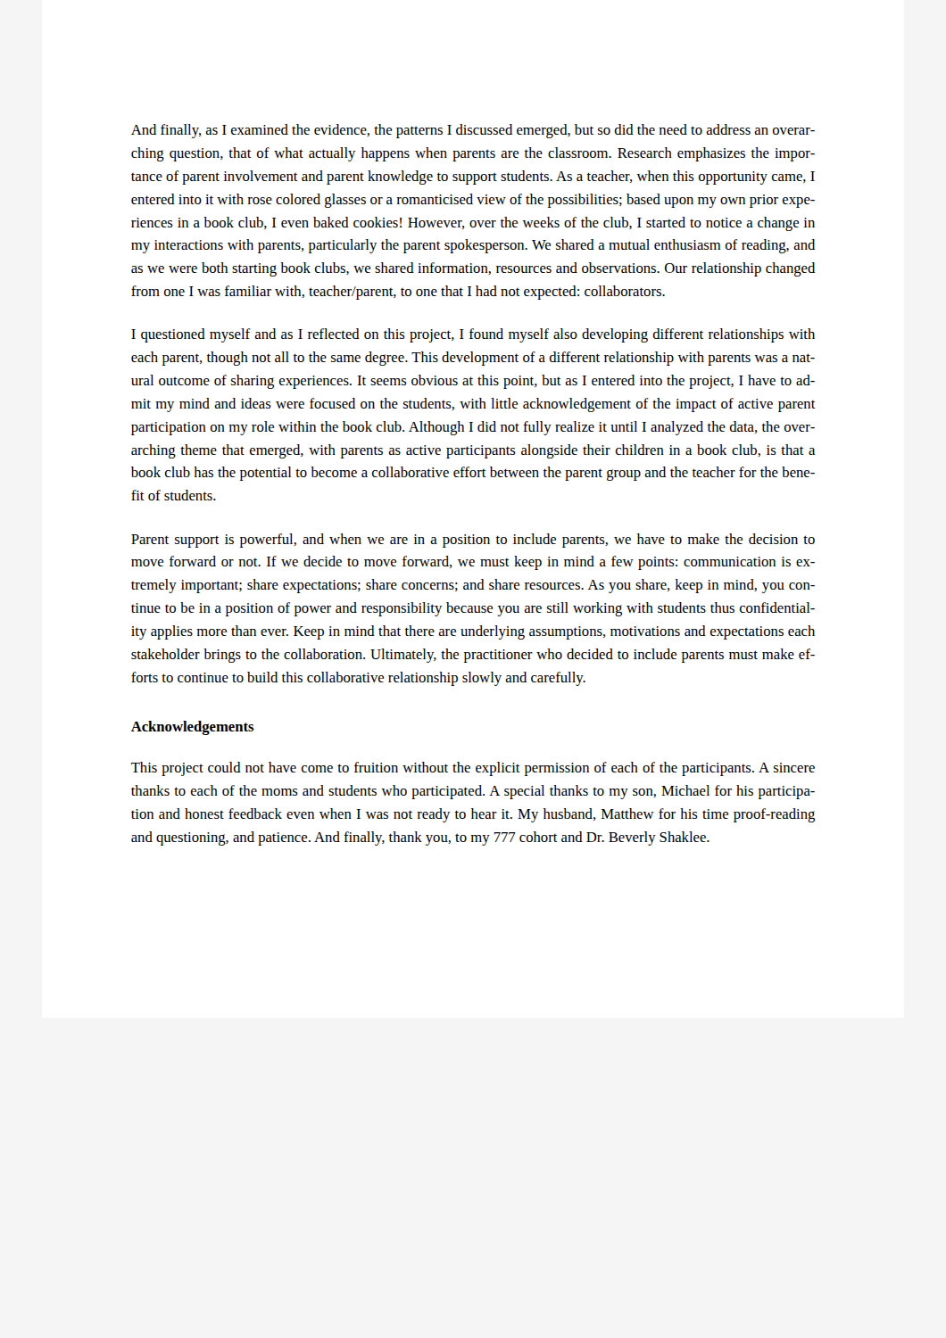And finally, as I examined the evidence, the patterns I discussed emerged, but so did the need to address an overarching question, that of what actually happens when parents are the classroom. Research emphasizes the importance of parent involvement and parent knowledge to support students. As a teacher, when this opportunity came, I entered into it with rose colored glasses or a romanticised view of the possibilities; based upon my own prior experiences in a book club, I even baked cookies! However, over the weeks of the club, I started to notice a change in my interactions with parents, particularly the parent spokesperson. We shared a mutual enthusiasm of reading, and as we were both starting book clubs, we shared information, resources and observations. Our relationship changed from one I was familiar with, teacher/parent, to one that I had not expected: collaborators.
I questioned myself and as I reflected on this project, I found myself also developing different relationships with each parent, though not all to the same degree. This development of a different relationship with parents was a natural outcome of sharing experiences. It seems obvious at this point, but as I entered into the project, I have to admit my mind and ideas were focused on the students, with little acknowledgement of the impact of active parent participation on my role within the book club. Although I did not fully realize it until I analyzed the data, the overarching theme that emerged, with parents as active participants alongside their children in a book club, is that a book club has the potential to become a collaborative effort between the parent group and the teacher for the benefit of students.
Parent support is powerful, and when we are in a position to include parents, we have to make the decision to move forward or not. If we decide to move forward, we must keep in mind a few points: communication is extremely important; share expectations; share concerns; and share resources. As you share, keep in mind, you continue to be in a position of power and responsibility because you are still working with students thus confidentiality applies more than ever. Keep in mind that there are underlying assumptions, motivations and expectations each stakeholder brings to the collaboration. Ultimately, the practitioner who decided to include parents must make efforts to continue to build this collaborative relationship slowly and carefully.
Acknowledgements
This project could not have come to fruition without the explicit permission of each of the participants. A sincere thanks to each of the moms and students who participated. A special thanks to my son, Michael for his participation and honest feedback even when I was not ready to hear it. My husband, Matthew for his time proof-reading and questioning, and patience. And finally, thank you, to my 777 cohort and Dr. Beverly Shaklee.